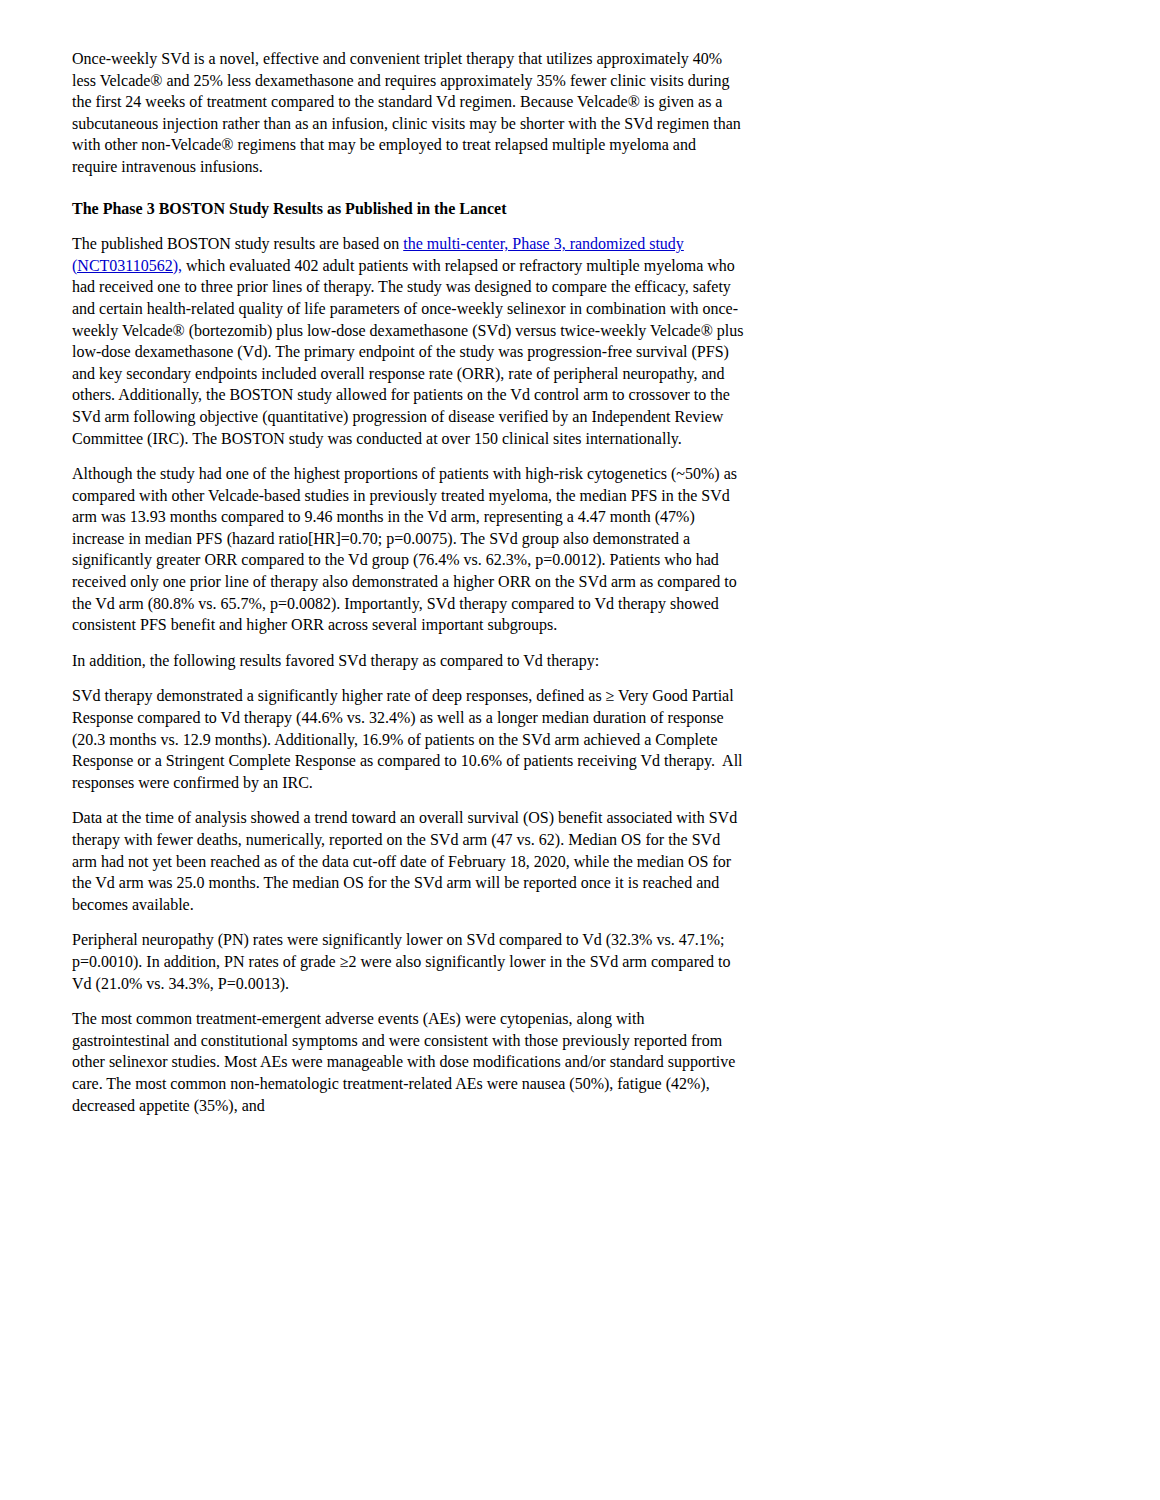Once-weekly SVd is a novel, effective and convenient triplet therapy that utilizes approximately 40% less Velcade® and 25% less dexamethasone and requires approximately 35% fewer clinic visits during the first 24 weeks of treatment compared to the standard Vd regimen. Because Velcade® is given as a subcutaneous injection rather than as an infusion, clinic visits may be shorter with the SVd regimen than with other non-Velcade® regimens that may be employed to treat relapsed multiple myeloma and require intravenous infusions.
The Phase 3 BOSTON Study Results as Published in the Lancet
The published BOSTON study results are based on the multi-center, Phase 3, randomized study (NCT03110562), which evaluated 402 adult patients with relapsed or refractory multiple myeloma who had received one to three prior lines of therapy. The study was designed to compare the efficacy, safety and certain health-related quality of life parameters of once-weekly selinexor in combination with once-weekly Velcade® (bortezomib) plus low-dose dexamethasone (SVd) versus twice-weekly Velcade® plus low-dose dexamethasone (Vd). The primary endpoint of the study was progression-free survival (PFS) and key secondary endpoints included overall response rate (ORR), rate of peripheral neuropathy, and others. Additionally, the BOSTON study allowed for patients on the Vd control arm to crossover to the SVd arm following objective (quantitative) progression of disease verified by an Independent Review Committee (IRC). The BOSTON study was conducted at over 150 clinical sites internationally.
Although the study had one of the highest proportions of patients with high-risk cytogenetics (~50%) as compared with other Velcade-based studies in previously treated myeloma, the median PFS in the SVd arm was 13.93 months compared to 9.46 months in the Vd arm, representing a 4.47 month (47%) increase in median PFS (hazard ratio[HR]=0.70; p=0.0075). The SVd group also demonstrated a significantly greater ORR compared to the Vd group (76.4% vs. 62.3%, p=0.0012). Patients who had received only one prior line of therapy also demonstrated a higher ORR on the SVd arm as compared to the Vd arm (80.8% vs. 65.7%, p=0.0082). Importantly, SVd therapy compared to Vd therapy showed consistent PFS benefit and higher ORR across several important subgroups.
In addition, the following results favored SVd therapy as compared to Vd therapy:
SVd therapy demonstrated a significantly higher rate of deep responses, defined as ≥ Very Good Partial Response compared to Vd therapy (44.6% vs. 32.4%) as well as a longer median duration of response (20.3 months vs. 12.9 months). Additionally, 16.9% of patients on the SVd arm achieved a Complete Response or a Stringent Complete Response as compared to 10.6% of patients receiving Vd therapy. All responses were confirmed by an IRC.
Data at the time of analysis showed a trend toward an overall survival (OS) benefit associated with SVd therapy with fewer deaths, numerically, reported on the SVd arm (47 vs. 62). Median OS for the SVd arm had not yet been reached as of the data cut-off date of February 18, 2020, while the median OS for the Vd arm was 25.0 months. The median OS for the SVd arm will be reported once it is reached and becomes available.
Peripheral neuropathy (PN) rates were significantly lower on SVd compared to Vd (32.3% vs. 47.1%; p=0.0010). In addition, PN rates of grade ≥2 were also significantly lower in the SVd arm compared to Vd (21.0% vs. 34.3%, P=0.0013).
The most common treatment-emergent adverse events (AEs) were cytopenias, along with gastrointestinal and constitutional symptoms and were consistent with those previously reported from other selinexor studies. Most AEs were manageable with dose modifications and/or standard supportive care. The most common non-hematologic treatment-related AEs were nausea (50%), fatigue (42%), decreased appetite (35%), and